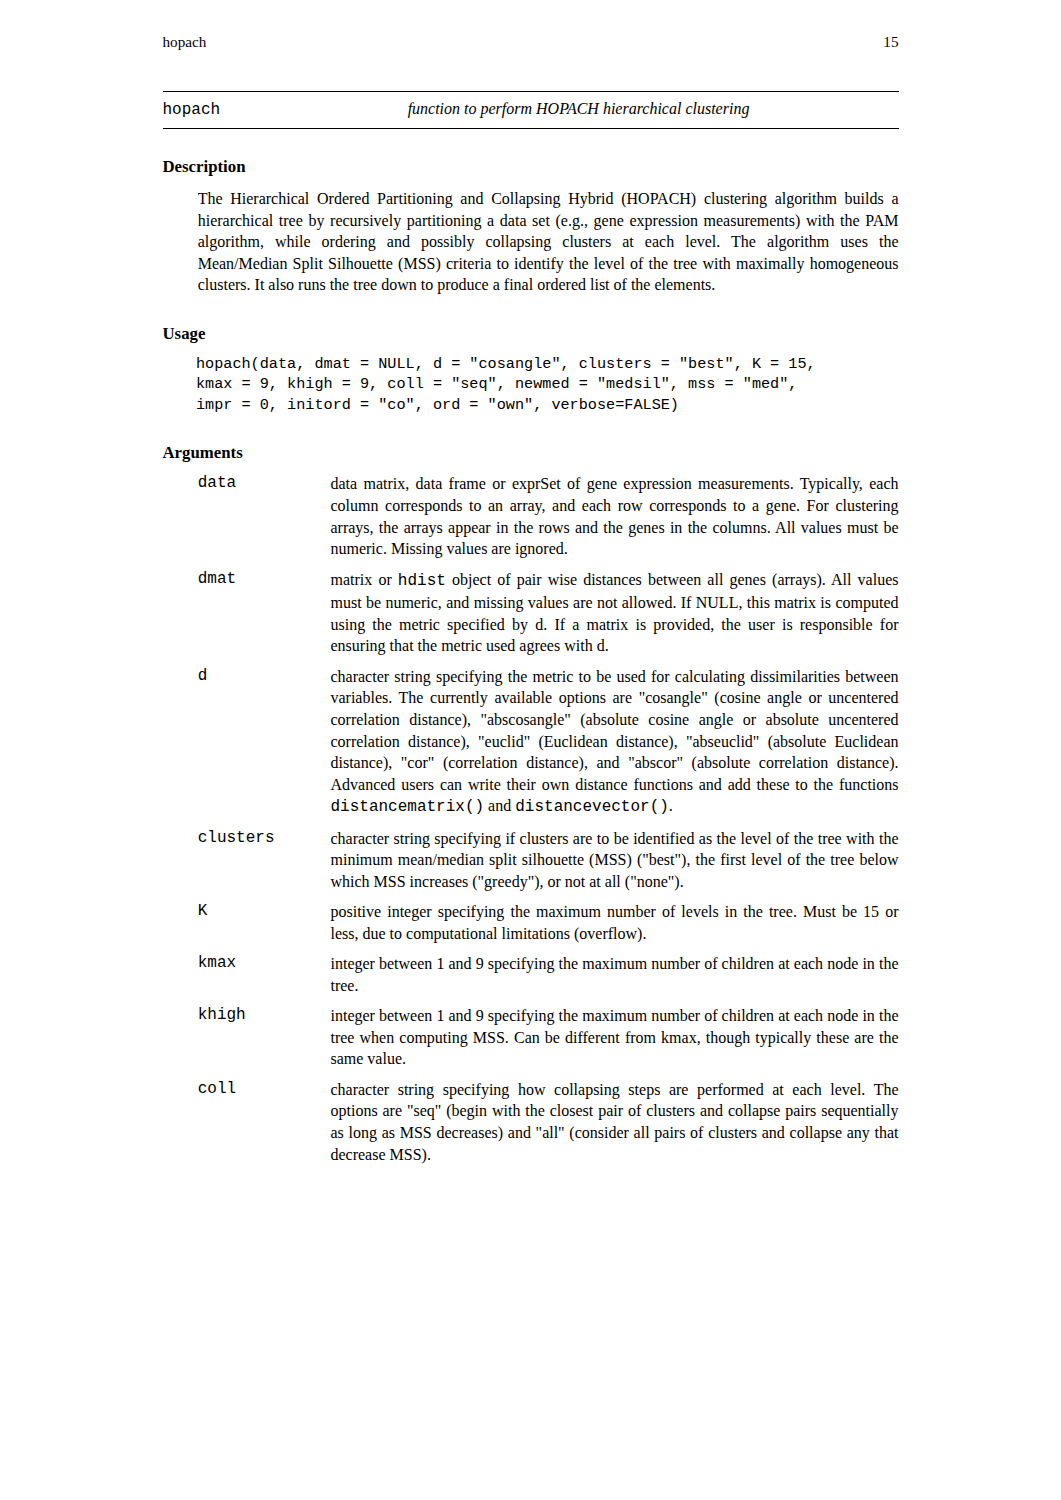hopach 15
hopach function to perform HOPACH hierarchical clustering
Description
The Hierarchical Ordered Partitioning and Collapsing Hybrid (HOPACH) clustering algorithm builds a hierarchical tree by recursively partitioning a data set (e.g., gene expression measurements) with the PAM algorithm, while ordering and possibly collapsing clusters at each level. The algorithm uses the Mean/Median Split Silhouette (MSS) criteria to identify the level of the tree with maximally homogeneous clusters. It also runs the tree down to produce a final ordered list of the elements.
Usage
hopach(data, dmat = NULL, d = "cosangle", clusters = "best", K = 15,
kmax = 9, khigh = 9, coll = "seq", newmed = "medsil", mss = "med",
impr = 0, initord = "co", ord = "own", verbose=FALSE)
Arguments
data
data matrix, data frame or exprSet of gene expression measurements. Typically, each column corresponds to an array, and each row corresponds to a gene. For clustering arrays, the arrays appear in the rows and the genes in the columns. All values must be numeric. Missing values are ignored.
dmat
matrix or hdist object of pair wise distances between all genes (arrays). All values must be numeric, and missing values are not allowed. If NULL, this matrix is computed using the metric specified by d. If a matrix is provided, the user is responsible for ensuring that the metric used agrees with d.
d
character string specifying the metric to be used for calculating dissimilarities between variables. The currently available options are "cosangle" (cosine angle or uncentered correlation distance), "abscosangle" (absolute cosine angle or absolute uncentered correlation distance), "euclid" (Euclidean distance), "abseuclid" (absolute Euclidean distance), "cor" (correlation distance), and "abscor" (absolute correlation distance). Advanced users can write their own distance functions and add these to the functions distancematrix() and distancevector().
clusters
character string specifying if clusters are to be identified as the level of the tree with the minimum mean/median split silhouette (MSS) ("best"), the first level of the tree below which MSS increases ("greedy"), or not at all ("none").
K
positive integer specifying the maximum number of levels in the tree. Must be 15 or less, due to computational limitations (overflow).
kmax
integer between 1 and 9 specifying the maximum number of children at each node in the tree.
khigh
integer between 1 and 9 specifying the maximum number of children at each node in the tree when computing MSS. Can be different from kmax, though typically these are the same value.
coll
character string specifying how collapsing steps are performed at each level. The options are "seq" (begin with the closest pair of clusters and collapse pairs sequentially as long as MSS decreases) and "all" (consider all pairs of clusters and collapse any that decrease MSS).